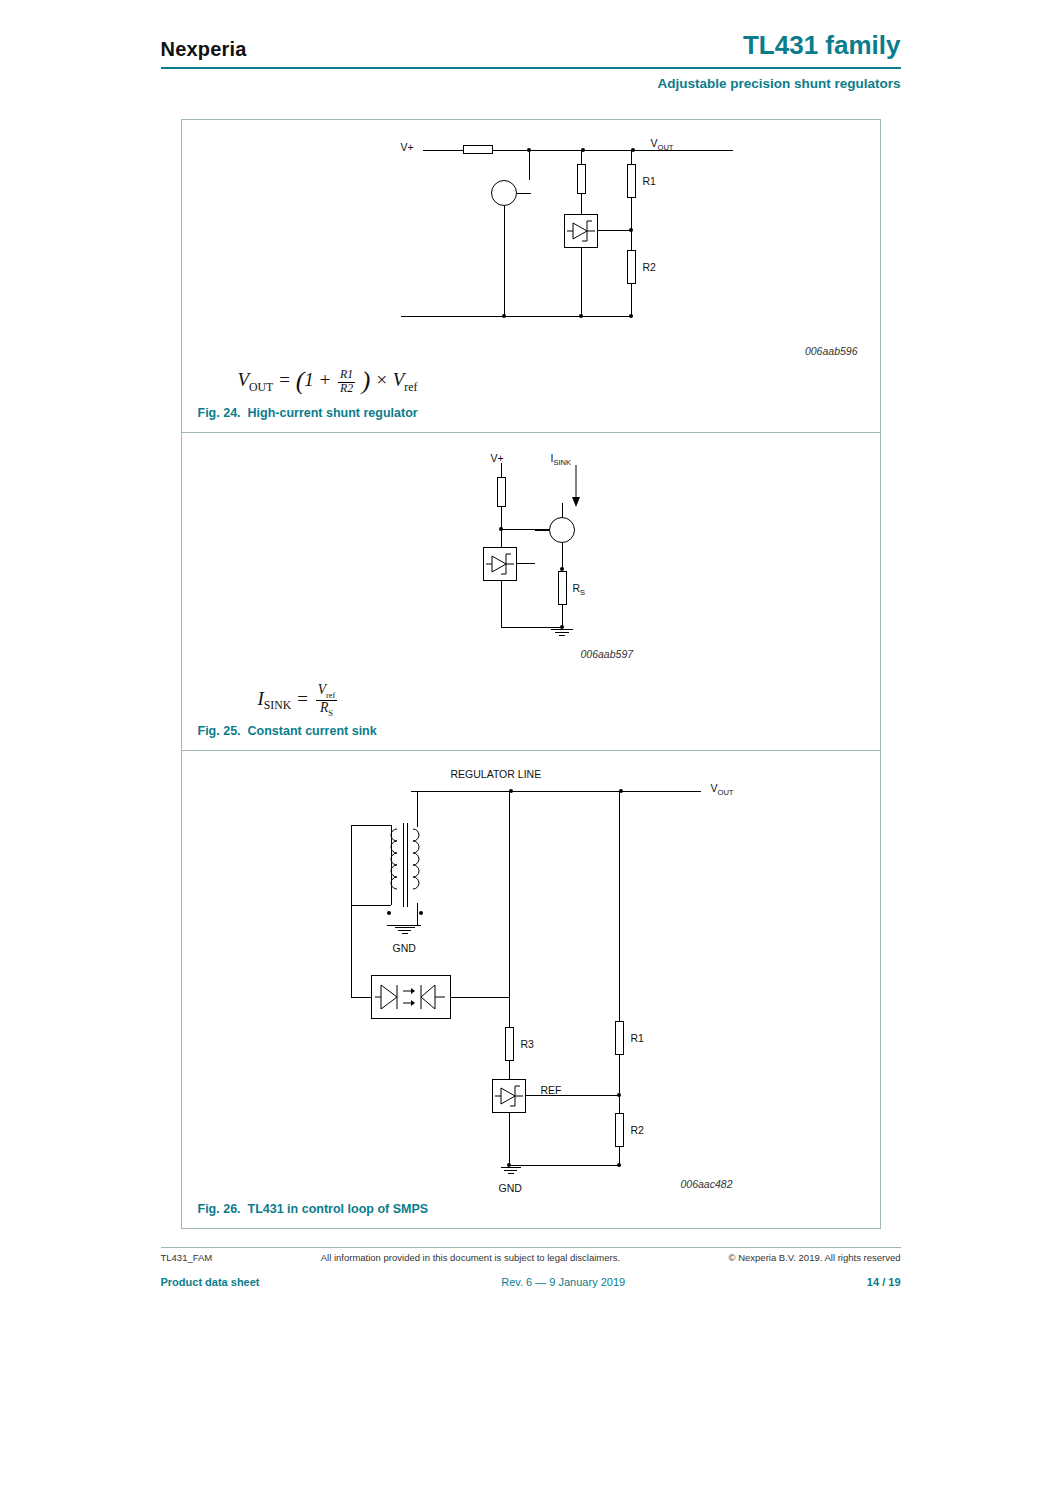Nexperia
TL431 family
Adjustable precision shunt regulators
V+
VOUT
R1
R2
006aab596
VOUT = (1 + R1 R2 ) × Vref
Fig. 24. High-current shunt regulator
V+
ISINK
RS
006aab597
ISINK = Vref RS
Fig. 25. Constant current sink
REGULATOR LINE
VOUT
GND
R3
REF
R1
R2
GND
006aac482
Fig. 26. TL431 in control loop of SMPS
TL431_FAM All information provided in this document is subject to legal disclaimers. © Nexperia B.V. 2019. All rights reserved
Product data sheet Rev. 6 — 9 January 2019 14 / 19